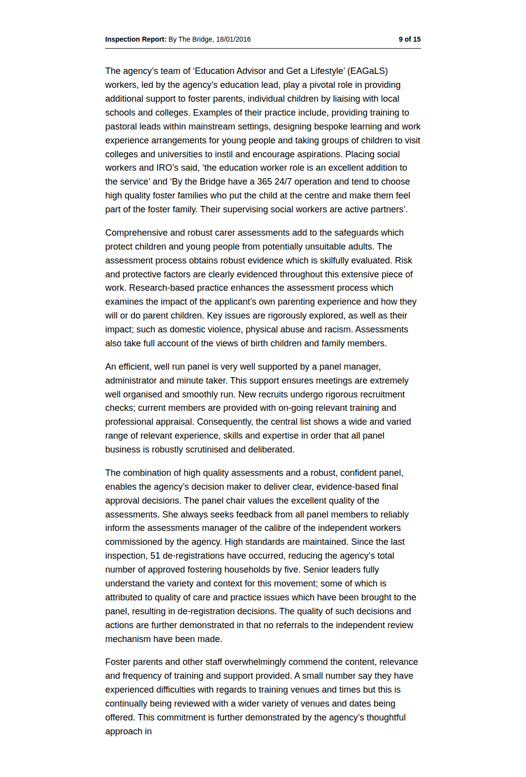Inspection Report: By The Bridge, 18/01/2016
9 of 15
The agency’s team of ‘Education Advisor and Get a Lifestyle’ (EAGaLS) workers, led by the agency’s education lead, play a pivotal role in providing additional support to foster parents, individual children by liaising with local schools and colleges. Examples of their practice include, providing training to pastoral leads within mainstream settings, designing bespoke learning and work experience arrangements for young people and taking groups of children to visit colleges and universities to instil and encourage aspirations. Placing social workers and IRO’s said, ‘the education worker role is an excellent addition to the service’ and ‘By the Bridge have a 365 24/7 operation and tend to choose high quality foster families who put the child at the centre and make them feel part of the foster family. Their supervising social workers are active partners’.
Comprehensive and robust carer assessments add to the safeguards which protect children and young people from potentially unsuitable adults. The assessment process obtains robust evidence which is skilfully evaluated. Risk and protective factors are clearly evidenced throughout this extensive piece of work. Research-based practice enhances the assessment process which examines the impact of the applicant’s own parenting experience and how they will or do parent children. Key issues are rigorously explored, as well as their impact; such as domestic violence, physical abuse and racism. Assessments also take full account of the views of birth children and family members.
An efficient, well run panel is very well supported by a panel manager, administrator and minute taker. This support ensures meetings are extremely well organised and smoothly run. New recruits undergo rigorous recruitment checks; current members are provided with on-going relevant training and professional appraisal. Consequently, the central list shows a wide and varied range of relevant experience, skills and expertise in order that all panel business is robustly scrutinised and deliberated.
The combination of high quality assessments and a robust, confident panel, enables the agency’s decision maker to deliver clear, evidence-based final approval decisions. The panel chair values the excellent quality of the assessments. She always seeks feedback from all panel members to reliably inform the assessments manager of the calibre of the independent workers commissioned by the agency. High standards are maintained. Since the last inspection, 51 de-registrations have occurred, reducing the agency’s total number of approved fostering households by five. Senior leaders fully understand the variety and context for this movement; some of which is attributed to quality of care and practice issues which have been brought to the panel, resulting in de-registration decisions. The quality of such decisions and actions are further demonstrated in that no referrals to the independent review mechanism have been made.
Foster parents and other staff overwhelmingly commend the content, relevance and frequency of training and support provided. A small number say they have experienced difficulties with regards to training venues and times but this is continually being reviewed with a wider variety of venues and dates being offered. This commitment is further demonstrated by the agency’s thoughtful approach in